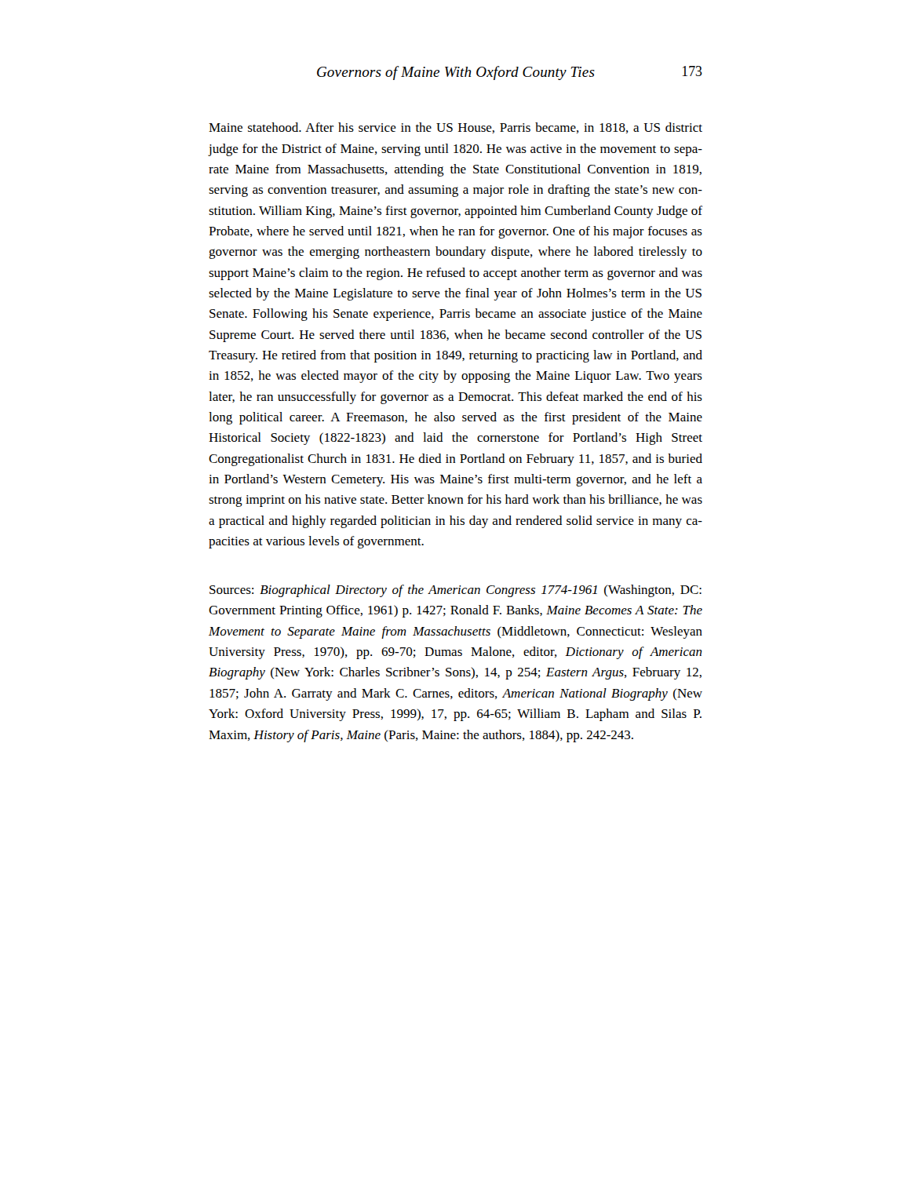Governors of Maine With Oxford County Ties 173
Maine statehood. After his service in the US House, Parris became, in 1818, a US district judge for the District of Maine, serving until 1820. He was active in the movement to separate Maine from Massachusetts, attending the State Constitutional Convention in 1819, serving as convention treasurer, and assuming a major role in drafting the state’s new constitution. William King, Maine’s first governor, appointed him Cumberland County Judge of Probate, where he served until 1821, when he ran for governor. One of his major focuses as governor was the emerging northeastern boundary dispute, where he labored tirelessly to support Maine’s claim to the region. He refused to accept another term as governor and was selected by the Maine Legislature to serve the final year of John Holmes’s term in the US Senate. Following his Senate experience, Parris became an associate justice of the Maine Supreme Court. He served there until 1836, when he became second controller of the US Treasury. He retired from that position in 1849, returning to practicing law in Portland, and in 1852, he was elected mayor of the city by opposing the Maine Liquor Law. Two years later, he ran unsuccessfully for governor as a Democrat. This defeat marked the end of his long political career. A Freemason, he also served as the first president of the Maine Historical Society (1822-1823) and laid the cornerstone for Portland’s High Street Congregationalist Church in 1831. He died in Portland on February 11, 1857, and is buried in Portland’s Western Cemetery. His was Maine’s first multi-term governor, and he left a strong imprint on his native state. Better known for his hard work than his brilliance, he was a practical and highly regarded politician in his day and rendered solid service in many capacities at various levels of government.
Sources: Biographical Directory of the American Congress 1774-1961 (Washington, DC: Government Printing Office, 1961) p. 1427; Ronald F. Banks, Maine Becomes A State: The Movement to Separate Maine from Massachusetts (Middletown, Connecticut: Wesleyan University Press, 1970), pp. 69-70; Dumas Malone, editor, Dictionary of American Biography (New York: Charles Scribner’s Sons), 14, p 254; Eastern Argus, February 12, 1857; John A. Garraty and Mark C. Carnes, editors, American National Biography (New York: Oxford University Press, 1999), 17, pp. 64-65; William B. Lapham and Silas P. Maxim, History of Paris, Maine (Paris, Maine: the authors, 1884), pp. 242-243.